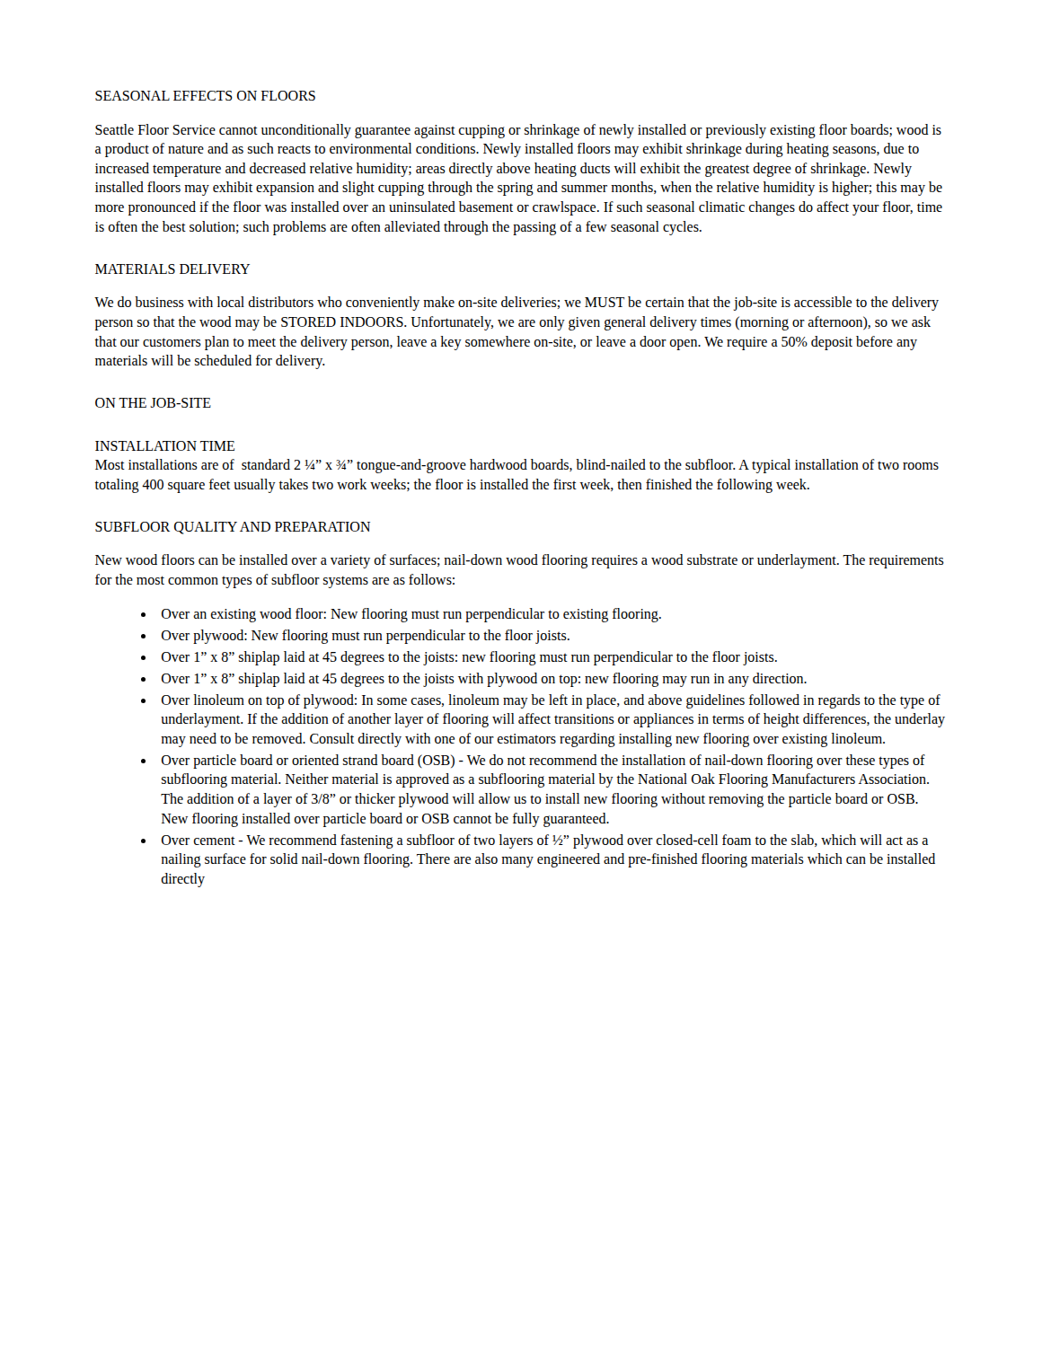Seasonal Effects on Floors
Seattle Floor Service cannot unconditionally guarantee against cupping or shrinkage of newly installed or previously existing floor boards; wood is a product of nature and as such reacts to environmental conditions. Newly installed floors may exhibit shrinkage during heating seasons, due to increased temperature and decreased relative humidity; areas directly above heating ducts will exhibit the greatest degree of shrinkage. Newly installed floors may exhibit expansion and slight cupping through the spring and summer months, when the relative humidity is higher; this may be more pronounced if the floor was installed over an uninsulated basement or crawlspace. If such seasonal climatic changes do affect your floor, time is often the best solution; such problems are often alleviated through the passing of a few seasonal cycles.
Materials Delivery
We do business with local distributors who conveniently make on-site deliveries; we MUST be certain that the job-site is accessible to the delivery person so that the wood may be STORED INDOORS. Unfortunately, we are only given general delivery times (morning or afternoon), so we ask that our customers plan to meet the delivery person, leave a key somewhere on-site, or leave a door open. We require a 50% deposit before any materials will be scheduled for delivery.
On the Job-Site
Installation Time
Most installations are of standard 2 ¼” x ¾” tongue-and-groove hardwood boards, blind-nailed to the subfloor. A typical installation of two rooms totaling 400 square feet usually takes two work weeks; the floor is installed the first week, then finished the following week.
Subfloor Quality and Preparation
New wood floors can be installed over a variety of surfaces; nail-down wood flooring requires a wood substrate or underlayment. The requirements for the most common types of subfloor systems are as follows:
Over an existing wood floor: New flooring must run perpendicular to existing flooring.
Over plywood: New flooring must run perpendicular to the floor joists.
Over 1” x 8” shiplap laid at 45 degrees to the joists: new flooring must run perpendicular to the floor joists.
Over 1” x 8” shiplap laid at 45 degrees to the joists with plywood on top: new flooring may run in any direction.
Over linoleum on top of plywood: In some cases, linoleum may be left in place, and above guidelines followed in regards to the type of underlayment. If the addition of another layer of flooring will affect transitions or appliances in terms of height differences, the underlay may need to be removed. Consult directly with one of our estimators regarding installing new flooring over existing linoleum.
Over particle board or oriented strand board (OSB) - We do not recommend the installation of nail-down flooring over these types of subflooring material. Neither material is approved as a subflooring material by the National Oak Flooring Manufacturers Association. The addition of a layer of 3/8” or thicker plywood will allow us to install new flooring without removing the particle board or OSB. New flooring installed over particle board or OSB cannot be fully guaranteed.
Over cement - We recommend fastening a subfloor of two layers of ½” plywood over closed-cell foam to the slab, which will act as a nailing surface for solid nail-down flooring. There are also many engineered and pre-finished flooring materials which can be installed directly